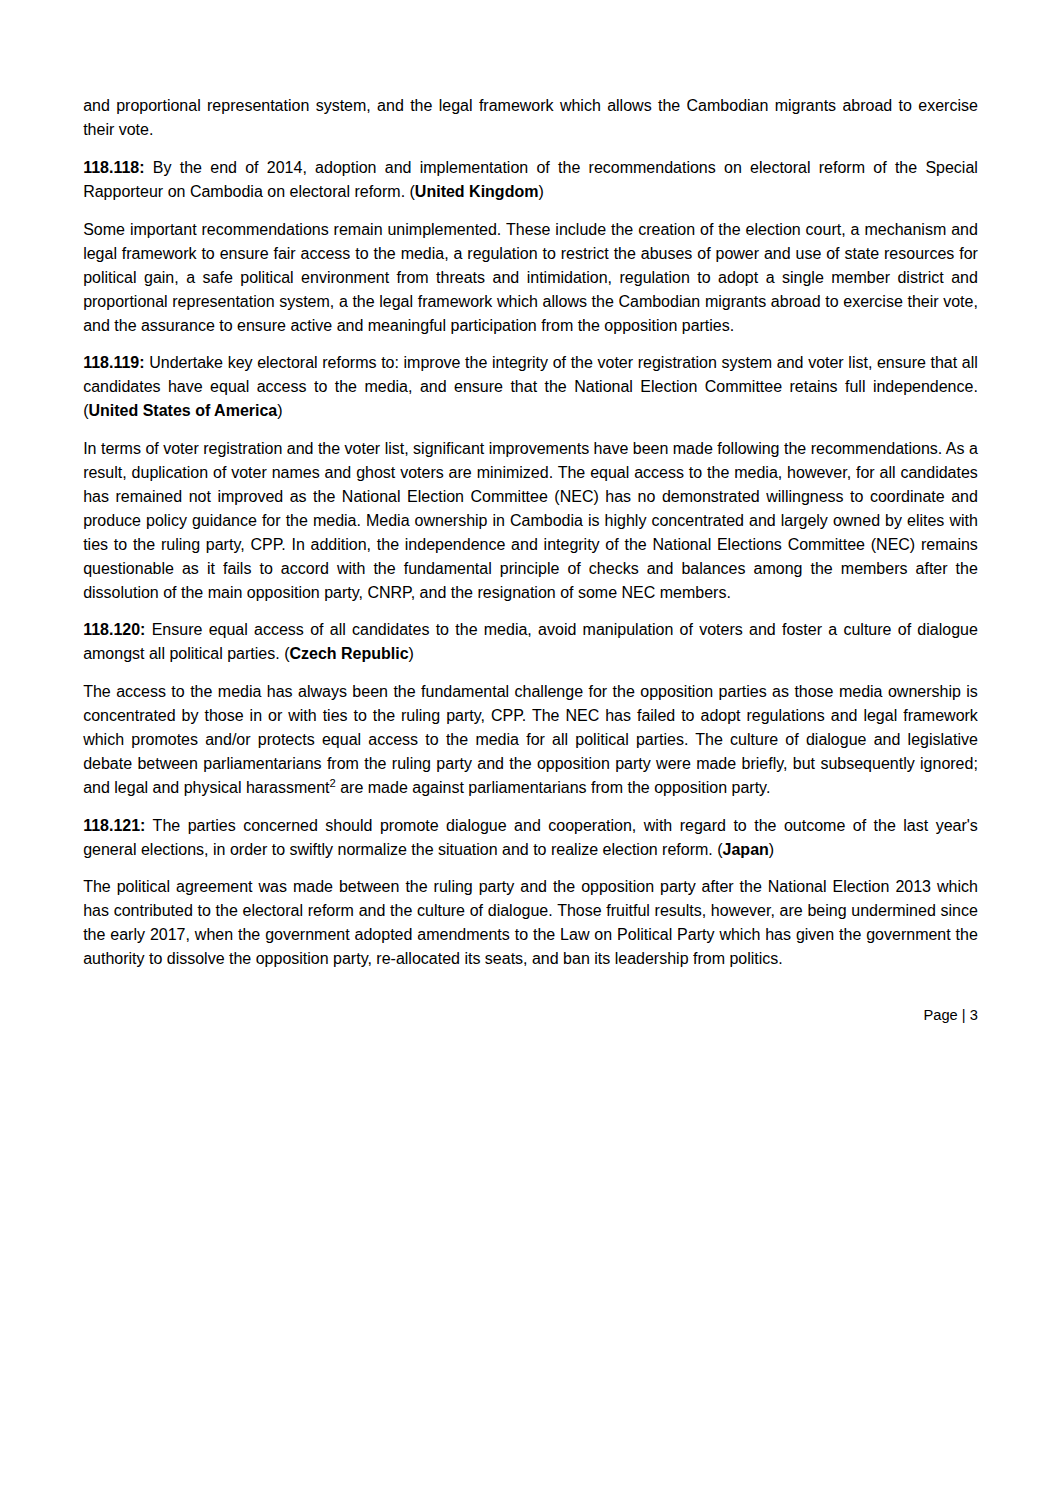and proportional representation system, and the legal framework which allows the Cambodian migrants abroad to exercise their vote.
118.118: By the end of 2014, adoption and implementation of the recommendations on electoral reform of the Special Rapporteur on Cambodia on electoral reform. (United Kingdom)
Some important recommendations remain unimplemented. These include the creation of the election court, a mechanism and legal framework to ensure fair access to the media, a regulation to restrict the abuses of power and use of state resources for political gain, a safe political environment from threats and intimidation, regulation to adopt a single member district and proportional representation system, a the legal framework which allows the Cambodian migrants abroad to exercise their vote, and the assurance to ensure active and meaningful participation from the opposition parties.
118.119: Undertake key electoral reforms to: improve the integrity of the voter registration system and voter list, ensure that all candidates have equal access to the media, and ensure that the National Election Committee retains full independence. (United States of America)
In terms of voter registration and the voter list, significant improvements have been made following the recommendations. As a result, duplication of voter names and ghost voters are minimized. The equal access to the media, however, for all candidates has remained not improved as the National Election Committee (NEC) has no demonstrated willingness to coordinate and produce policy guidance for the media. Media ownership in Cambodia is highly concentrated and largely owned by elites with ties to the ruling party, CPP. In addition, the independence and integrity of the National Elections Committee (NEC) remains questionable as it fails to accord with the fundamental principle of checks and balances among the members after the dissolution of the main opposition party, CNRP, and the resignation of some NEC members.
118.120: Ensure equal access of all candidates to the media, avoid manipulation of voters and foster a culture of dialogue amongst all political parties. (Czech Republic)
The access to the media has always been the fundamental challenge for the opposition parties as those media ownership is concentrated by those in or with ties to the ruling party, CPP. The NEC has failed to adopt regulations and legal framework which promotes and/or protects equal access to the media for all political parties. The culture of dialogue and legislative debate between parliamentarians from the ruling party and the opposition party were made briefly, but subsequently ignored; and legal and physical harassment2 are made against parliamentarians from the opposition party.
118.121: The parties concerned should promote dialogue and cooperation, with regard to the outcome of the last year's general elections, in order to swiftly normalize the situation and to realize election reform. (Japan)
The political agreement was made between the ruling party and the opposition party after the National Election 2013 which has contributed to the electoral reform and the culture of dialogue. Those fruitful results, however, are being undermined since the early 2017, when the government adopted amendments to the Law on Political Party which has given the government the authority to dissolve the opposition party, re-allocated its seats, and ban its leadership from politics.
Page | 3